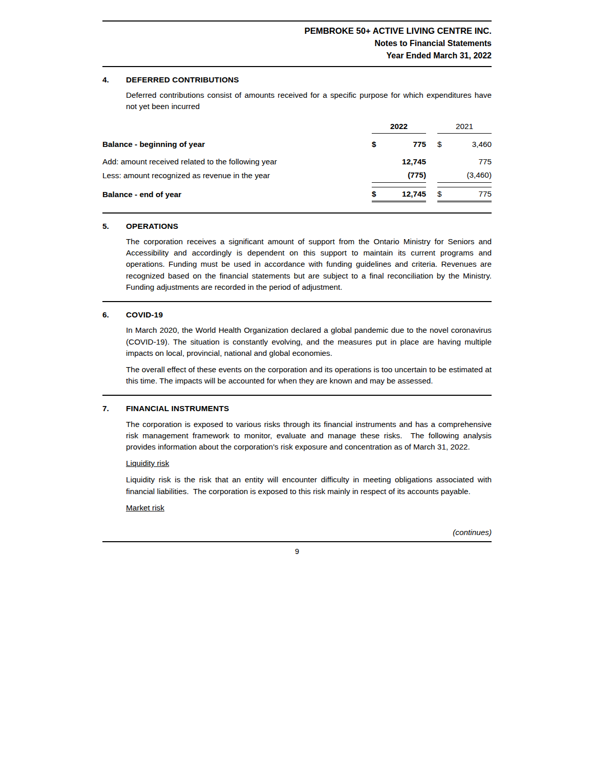PEMBROKE 50+ ACTIVE LIVING CENTRE INC.
Notes to Financial Statements
Year Ended March 31, 2022
4. DEFERRED CONTRIBUTIONS
Deferred contributions consist of amounts received for a specific purpose for which expenditures have not yet been incurred
| | 2022 | | 2021 |
| --- | --- | --- | --- |
| Balance - beginning of year | $ | 775 | | $ | 3,460 |
| Add: amount received related to the following year | | 12,745 | | | 775 |
| Less: amount recognized as revenue in the year | | (775) | | | (3,460) |
| Balance - end of year | $ | 12,745 | | $ | 775 |
5. OPERATIONS
The corporation receives a significant amount of support from the Ontario Ministry for Seniors and Accessibility and accordingly is dependent on this support to maintain its current programs and operations. Funding must be used in accordance with funding guidelines and criteria. Revenues are recognized based on the financial statements but are subject to a final reconciliation by the Ministry. Funding adjustments are recorded in the period of adjustment.
6. COVID-19
In March 2020, the World Health Organization declared a global pandemic due to the novel coronavirus (COVID-19). The situation is constantly evolving, and the measures put in place are having multiple impacts on local, provincial, national and global economies.
The overall effect of these events on the corporation and its operations is too uncertain to be estimated at this time. The impacts will be accounted for when they are known and may be assessed.
7. FINANCIAL INSTRUMENTS
The corporation is exposed to various risks through its financial instruments and has a comprehensive risk management framework to monitor, evaluate and manage these risks. The following analysis provides information about the corporation's risk exposure and concentration as of March 31, 2022.
Liquidity risk
Liquidity risk is the risk that an entity will encounter difficulty in meeting obligations associated with financial liabilities. The corporation is exposed to this risk mainly in respect of its accounts payable.
Market risk
(continues)
9